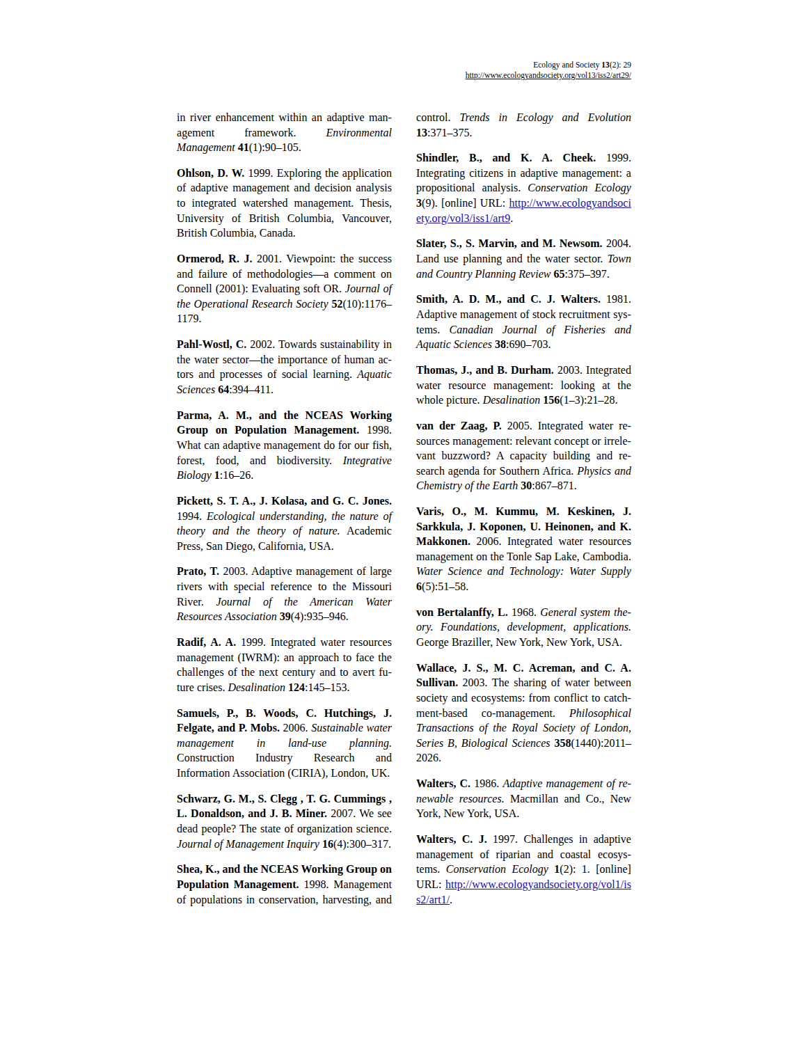Ecology and Society 13(2): 29
http://www.ecologyandsociety.org/vol13/iss2/art29/
in river enhancement within an adaptive management framework. Environmental Management 41(1):90–105.
Ohlson, D. W. 1999. Exploring the application of adaptive management and decision analysis to integrated watershed management. Thesis, University of British Columbia, Vancouver, British Columbia, Canada.
Ormerod, R. J. 2001. Viewpoint: the success and failure of methodologies—a comment on Connell (2001): Evaluating soft OR. Journal of the Operational Research Society 52(10):1176–1179.
Pahl-Wostl, C. 2002. Towards sustainability in the water sector—the importance of human actors and processes of social learning. Aquatic Sciences 64:394–411.
Parma, A. M., and the NCEAS Working Group on Population Management. 1998. What can adaptive management do for our fish, forest, food, and biodiversity. Integrative Biology 1:16–26.
Pickett, S. T. A., J. Kolasa, and G. C. Jones. 1994. Ecological understanding, the nature of theory and the theory of nature. Academic Press, San Diego, California, USA.
Prato, T. 2003. Adaptive management of large rivers with special reference to the Missouri River. Journal of the American Water Resources Association 39(4):935–946.
Radif, A. A. 1999. Integrated water resources management (IWRM): an approach to face the challenges of the next century and to avert future crises. Desalination 124:145–153.
Samuels, P., B. Woods, C. Hutchings, J. Felgate, and P. Mobs. 2006. Sustainable water management in land-use planning. Construction Industry Research and Information Association (CIRIA), London, UK.
Schwarz, G. M., S. Clegg , T. G. Cummings , L. Donaldson, and J. B. Miner. 2007. We see dead people? The state of organization science. Journal of Management Inquiry 16(4):300–317.
Shea, K., and the NCEAS Working Group on Population Management. 1998. Management of populations in conservation, harvesting, and control. Trends in Ecology and Evolution 13:371–375.
Shindler, B., and K. A. Cheek. 1999. Integrating citizens in adaptive management: a propositional analysis. Conservation Ecology 3(9). [online] URL: http://www.ecologyandsociety.org/vol3/iss1/art9.
Slater, S., S. Marvin, and M. Newsom. 2004. Land use planning and the water sector. Town and Country Planning Review 65:375–397.
Smith, A. D. M., and C. J. Walters. 1981. Adaptive management of stock recruitment systems. Canadian Journal of Fisheries and Aquatic Sciences 38:690–703.
Thomas, J., and B. Durham. 2003. Integrated water resource management: looking at the whole picture. Desalination 156(1–3):21–28.
van der Zaag, P. 2005. Integrated water resources management: relevant concept or irrelevant buzzword? A capacity building and research agenda for Southern Africa. Physics and Chemistry of the Earth 30:867–871.
Varis, O., M. Kummu, M. Keskinen, J. Sarkkula, J. Koponen, U. Heinonen, and K. Makkonen. 2006. Integrated water resources management on the Tonle Sap Lake, Cambodia. Water Science and Technology: Water Supply 6(5):51–58.
von Bertalanffy, L. 1968. General system theory. Foundations, development, applications. George Braziller, New York, New York, USA.
Wallace, J. S., M. C. Acreman, and C. A. Sullivan. 2003. The sharing of water between society and ecosystems: from conflict to catchment-based co-management. Philosophical Transactions of the Royal Society of London, Series B, Biological Sciences 358(1440):2011–2026.
Walters, C. 1986. Adaptive management of renewable resources. Macmillan and Co., New York, New York, USA.
Walters, C. J. 1997. Challenges in adaptive management of riparian and coastal ecosystems. Conservation Ecology 1(2): 1. [online] URL: http://www.ecologyandsociety.org/vol1/iss2/art1/.